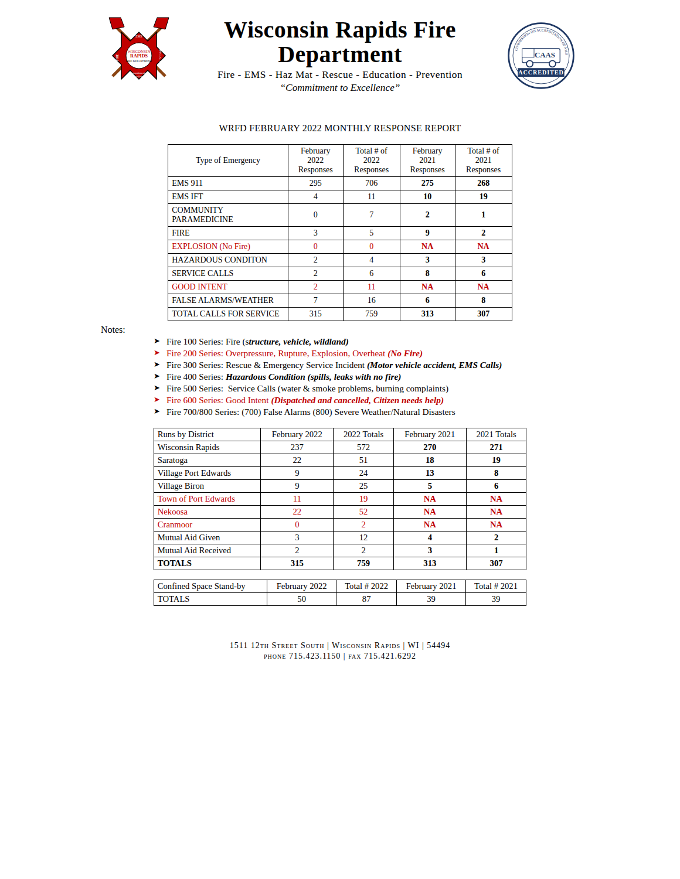WISCONSIN RAPIDS FIRE DEPARTMENT EMS FIRE SPECIAL OPS Commitment to Excellence Est. 1920
Wisconsin Rapids Fire Department
Fire - EMS - Haz Mat - Rescue - Education - Prevention
“Commitment to Excellence”
COMMISSION ON ACCREDITATION OF AMBULANCE SERVICES CAAS ACCREDITED
WRFD FEBRUARY 2022 MONTHLY RESPONSE REPORT
| Type of Emergency | February 2022 Responses | Total # of 2022 Responses | February 2021 Responses | Total # of 2021 Responses |
| --- | --- | --- | --- | --- |
| EMS 911 | 295 | 706 | 275 | 268 |
| EMS IFT | 4 | 11 | 10 | 19 |
| COMMUNITY PARAMEDICINE | 0 | 7 | 2 | 1 |
| FIRE | 3 | 5 | 9 | 2 |
| EXPLOSION (No Fire) | 0 | 0 | NA | NA |
| HAZARDOUS CONDITON | 2 | 4 | 3 | 3 |
| SERVICE CALLS | 2 | 6 | 8 | 6 |
| GOOD INTENT | 2 | 11 | NA | NA |
| FALSE ALARMS/WEATHER | 7 | 16 | 6 | 8 |
| TOTAL CALLS FOR SERVICE | 315 | 759 | 313 | 307 |
Notes:
Fire 100 Series: Fire (structure, vehicle, wildland)
Fire 200 Series: Overpressure, Rupture, Explosion, Overheat (No Fire)
Fire 300 Series: Rescue & Emergency Service Incident (Motor vehicle accident, EMS Calls)
Fire 400 Series: Hazardous Condition (spills, leaks with no fire)
Fire 500 Series: Service Calls (water & smoke problems, burning complaints)
Fire 600 Series: Good Intent (Dispatched and cancelled, Citizen needs help)
Fire 700/800 Series: (700) False Alarms (800) Severe Weather/Natural Disasters
| Runs by District | February 2022 | 2022 Totals | February 2021 | 2021 Totals |
| --- | --- | --- | --- | --- |
| Wisconsin Rapids | 237 | 572 | 270 | 271 |
| Saratoga | 22 | 51 | 18 | 19 |
| Village Port Edwards | 9 | 24 | 13 | 8 |
| Village Biron | 9 | 25 | 5 | 6 |
| Town of Port Edwards | 11 | 19 | NA | NA |
| Nekoosa | 22 | 52 | NA | NA |
| Cranmoor | 0 | 2 | NA | NA |
| Mutual Aid Given | 3 | 12 | 4 | 2 |
| Mutual Aid Received | 2 | 2 | 3 | 1 |
| TOTALS | 315 | 759 | 313 | 307 |
| Confined Space Stand-by | February 2022 | Total # 2022 | February 2021 | Total # 2021 |
| --- | --- | --- | --- | --- |
| TOTALS | 50 | 87 | 39 | 39 |
1511 12th Street South | Wisconsin Rapids | WI | 54494
phone 715.423.1150 | fax 715.421.6292